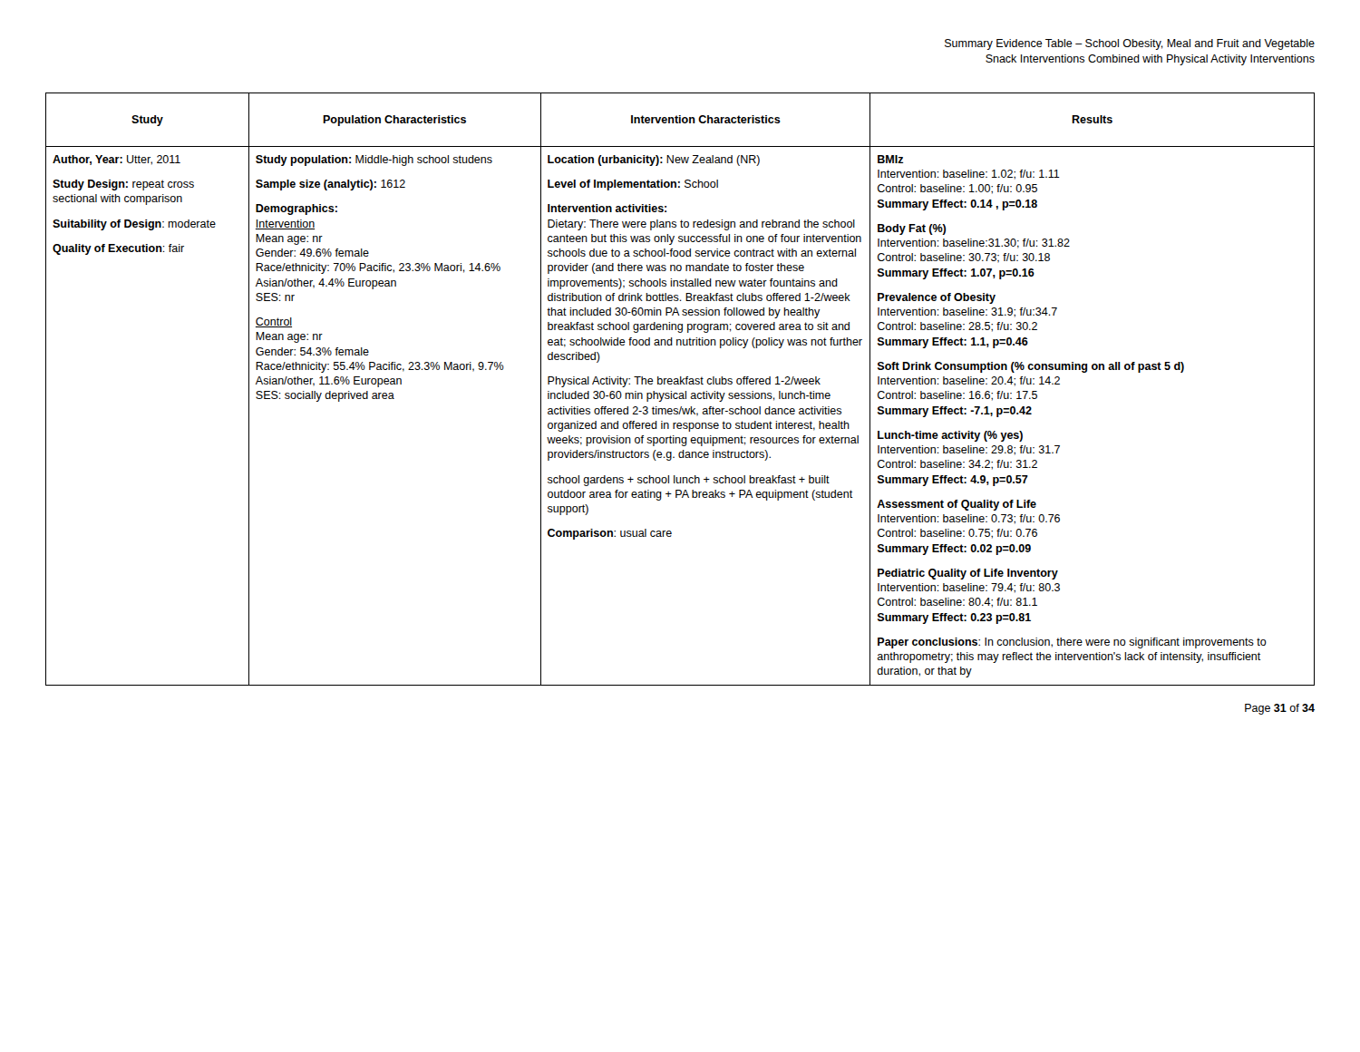Summary Evidence Table – School Obesity, Meal and Fruit and Vegetable
Snack Interventions Combined with Physical Activity Interventions
| Study | Population Characteristics | Intervention Characteristics | Results |
| --- | --- | --- | --- |
| Author, Year: Utter, 2011 Study Design: repeat cross sectional with comparison Suitability of Design : moderate Quality of Execution : fair | Study population: Middle-high school studens Sample size (analytic): 1612 Demographics: Intervention Mean age: nr Gender: 49.6% female Race/ethnicity: 70% Pacific, 23.3% Maori, 14.6% Asian/other, 4.4% European SES: nr Control Mean age: nr Gender: 54.3% female Race/ethnicity: 55.4% Pacific, 23.3% Maori, 9.7% Asian/other, 11.6% European SES: socially deprived area | Location (urbanicity): New Zealand (NR) Level of Implementation: School Intervention activities: Dietary: There were plans to redesign and rebrand the school canteen but this was only successful in one of four intervention schools due to a school-food service contract with an external provider (and there was no mandate to foster these improvements); schools installed new water fountains and distribution of drink bottles. Breakfast clubs offered 1-2/week that included 30-60min PA session followed by healthy breakfast school gardening program; covered area to sit and eat; schoolwide food and nutrition policy (policy was not further described) Physical Activity: The breakfast clubs offered 1-2/week included 30-60 min physical activity sessions, lunch-time activities offered 2-3 times/wk, after-school dance activities organized and offered in response to student interest, health weeks; provision of sporting equipment; resources for external providers/instructors (e.g. dance instructors). school gardens + school lunch + school breakfast + built outdoor area for eating + PA breaks + PA equipment (student support) Comparison : usual care | BMIz Intervention: baseline: 1.02; f/u: 1.11 Control: baseline: 1.00; f/u: 0.95 Summary Effect: 0.14 , p=0.18 Body Fat (%) Intervention: baseline:31.30; f/u: 31.82 Control: baseline: 30.73; f/u: 30.18 Summary Effect: 1.07, p=0.16 Prevalence of Obesity Intervention: baseline: 31.9; f/u:34.7 Control: baseline: 28.5; f/u: 30.2 Summary Effect: 1.1, p=0.46 Soft Drink Consumption (% consuming on all of past 5 d) Intervention: baseline: 20.4; f/u: 14.2 Control: baseline: 16.6; f/u: 17.5 Summary Effect: -7.1, p=0.42 Lunch-time activity (% yes) Intervention: baseline: 29.8; f/u: 31.7 Control: baseline: 34.2; f/u: 31.2 Summary Effect: 4.9, p=0.57 Assessment of Quality of Life Intervention: baseline: 0.73; f/u: 0.76 Control: baseline: 0.75; f/u: 0.76 Summary Effect: 0.02 p=0.09 Pediatric Quality of Life Inventory Intervention: baseline: 79.4; f/u: 80.3 Control: baseline: 80.4; f/u: 81.1 Summary Effect: 0.23 p=0.81 Paper conclusions : In conclusion, there were no significant improvements to anthropometry; this may reflect the intervention's lack of intensity, insufficient duration, or that by |
Page 31 of 34